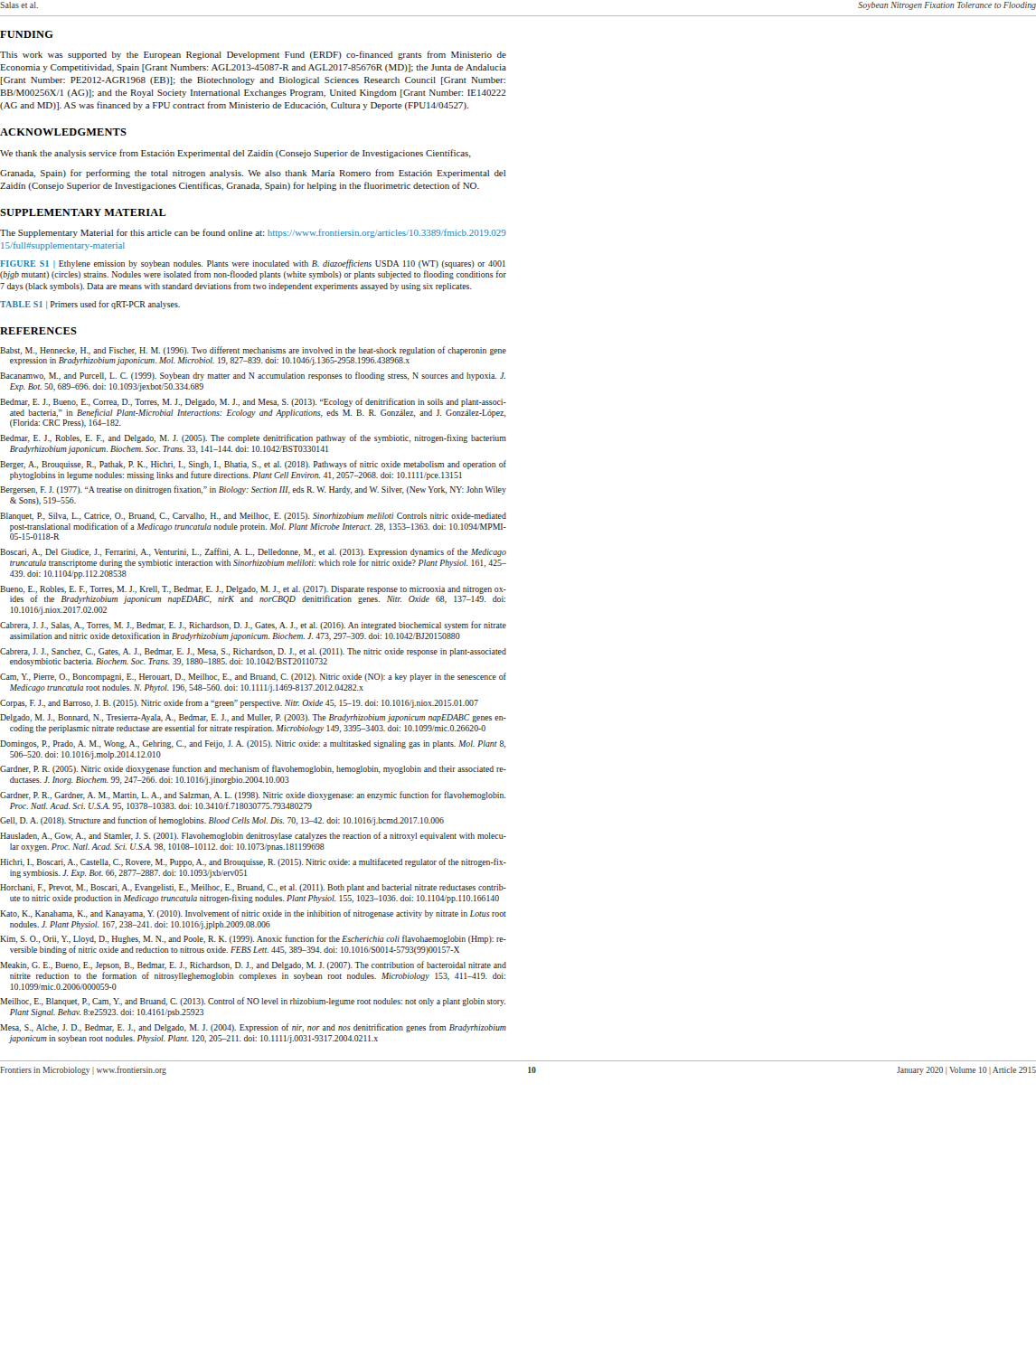Salas et al.
Soybean Nitrogen Fixation Tolerance to Flooding
FUNDING
This work was supported by the European Regional Development Fund (ERDF) co-financed grants from Ministerio de Economia y Competitividad, Spain [Grant Numbers: AGL2013-45087-R and AGL2017-85676R (MD)]; the Junta de Andalucia [Grant Number: PE2012-AGR1968 (EB)]; the Biotechnology and Biological Sciences Research Council [Grant Number: BB/M00256X/1 (AG)]; and the Royal Society International Exchanges Program, United Kingdom [Grant Number: IE140222 (AG and MD)]. AS was financed by a FPU contract from Ministerio de Educación, Cultura y Deporte (FPU14/04527).
ACKNOWLEDGMENTS
We thank the analysis service from Estación Experimental del Zaidín (Consejo Superior de Investigaciones Científicas,
Granada, Spain) for performing the total nitrogen analysis. We also thank María Romero from Estación Experimental del Zaidín (Consejo Superior de Investigaciones Científicas, Granada, Spain) for helping in the fluorimetric detection of NO.
SUPPLEMENTARY MATERIAL
The Supplementary Material for this article can be found online at: https://www.frontiersin.org/articles/10.3389/fmicb.2019.02915/full#supplementary-material
FIGURE S1 | Ethylene emission by soybean nodules. Plants were inoculated with B. diazoefficiens USDA 110 (WT) (squares) or 4001 (bjgb mutant) (circles) strains. Nodules were isolated from non-flooded plants (white symbols) or plants subjected to flooding conditions for 7 days (black symbols). Data are means with standard deviations from two independent experiments assayed by using six replicates.
TABLE S1 | Primers used for qRT-PCR analyses.
REFERENCES
Babst, M., Hennecke, H., and Fischer, H. M. (1996). Two different mechanisms are involved in the heat-shock regulation of chaperonin gene expression in Bradyrhizobium japonicum. Mol. Microbiol. 19, 827–839. doi: 10.1046/j.1365-2958.1996.438968.x
Bacanamwo, M., and Purcell, L. C. (1999). Soybean dry matter and N accumulation responses to flooding stress, N sources and hypoxia. J. Exp. Bot. 50, 689–696. doi: 10.1093/jexbot/50.334.689
Bedmar, E. J., Bueno, E., Correa, D., Torres, M. J., Delgado, M. J., and Mesa, S. (2013). “Ecology of denitrification in soils and plant-associated bacteria,” in Beneficial Plant-Microbial Interactions: Ecology and Applications, eds M. B. R. González, and J. González-López, (Florida: CRC Press), 164–182.
Bedmar, E. J., Robles, E. F., and Delgado, M. J. (2005). The complete denitrification pathway of the symbiotic, nitrogen-fixing bacterium Bradyrhizobium japonicum. Biochem. Soc. Trans. 33, 141–144. doi: 10.1042/BST0330141
Berger, A., Brouquisse, R., Pathak, P. K., Hichri, I., Singh, I., Bhatia, S., et al. (2018). Pathways of nitric oxide metabolism and operation of phytoglobins in legume nodules: missing links and future directions. Plant Cell Environ. 41, 2057–2068. doi: 10.1111/pce.13151
Bergersen, F. J. (1977). “A treatise on dinitrogen fixation,” in Biology: Section III, eds R. W. Hardy, and W. Silver, (New York, NY: John Wiley & Sons), 519–556.
Blanquet, P., Silva, L., Catrice, O., Bruand, C., Carvalho, H., and Meilhoc, E. (2015). Sinorhizobium meliloti Controls nitric oxide-mediated post-translational modification of a Medicago truncatula nodule protein. Mol. Plant Microbe Interact. 28, 1353–1363. doi: 10.1094/MPMI-05-15-0118-R
Boscari, A., Del Giudice, J., Ferrarini, A., Venturini, L., Zaffini, A. L., Delledonne, M., et al. (2013). Expression dynamics of the Medicago truncatula transcriptome during the symbiotic interaction with Sinorhizobium meliloti: which role for nitric oxide? Plant Physiol. 161, 425–439. doi: 10.1104/pp.112.208538
Bueno, E., Robles, E. F., Torres, M. J., Krell, T., Bedmar, E. J., Delgado, M. J., et al. (2017). Disparate response to microoxia and nitrogen oxides of the Bradyrhizobium japonicum napEDABC, nirK and norCBQD denitrification genes. Nitr. Oxide 68, 137–149. doi: 10.1016/j.niox.2017.02.002
Cabrera, J. J., Salas, A., Torres, M. J., Bedmar, E. J., Richardson, D. J., Gates, A. J., et al. (2016). An integrated biochemical system for nitrate assimilation and nitric oxide detoxification in Bradyrhizobium japonicum. Biochem. J. 473, 297–309. doi: 10.1042/BJ20150880
Cabrera, J. J., Sanchez, C., Gates, A. J., Bedmar, E. J., Mesa, S., Richardson, D. J., et al. (2011). The nitric oxide response in plant-associated endosymbiotic bacteria. Biochem. Soc. Trans. 39, 1880–1885. doi: 10.1042/BST20110732
Cam, Y., Pierre, O., Boncompagni, E., Herouart, D., Meilhoc, E., and Bruand, C. (2012). Nitric oxide (NO): a key player in the senescence of Medicago truncatula root nodules. N. Phytol. 196, 548–560. doi: 10.1111/j.1469-8137.2012.04282.x
Corpas, F. J., and Barroso, J. B. (2015). Nitric oxide from a “green” perspective. Nitr. Oxide 45, 15–19. doi: 10.1016/j.niox.2015.01.007
Delgado, M. J., Bonnard, N., Tresierra-Ayala, A., Bedmar, E. J., and Muller, P. (2003). The Bradyrhizobium japonicum napEDABC genes encoding the periplasmic nitrate reductase are essential for nitrate respiration. Microbiology 149, 3395–3403. doi: 10.1099/mic.0.26620-0
Domingos, P., Prado, A. M., Wong, A., Gehring, C., and Feijo, J. A. (2015). Nitric oxide: a multitasked signaling gas in plants. Mol. Plant 8, 506–520. doi: 10.1016/j.molp.2014.12.010
Gardner, P. R. (2005). Nitric oxide dioxygenase function and mechanism of flavohemoglobin, hemoglobin, myoglobin and their associated reductases. J. Inorg. Biochem. 99, 247–266. doi: 10.1016/j.jinorgbio.2004.10.003
Gardner, P. R., Gardner, A. M., Martin, L. A., and Salzman, A. L. (1998). Nitric oxide dioxygenase: an enzymic function for flavohemoglobin. Proc. Natl. Acad. Sci. U.S.A. 95, 10378–10383. doi: 10.3410/f.718030775.793480279
Gell, D. A. (2018). Structure and function of hemoglobins. Blood Cells Mol. Dis. 70, 13–42. doi: 10.1016/j.bcmd.2017.10.006
Hausladen, A., Gow, A., and Stamler, J. S. (2001). Flavohemoglobin denitrosylase catalyzes the reaction of a nitroxyl equivalent with molecular oxygen. Proc. Natl. Acad. Sci. U.S.A. 98, 10108–10112. doi: 10.1073/pnas.181199698
Hichri, I., Boscari, A., Castella, C., Rovere, M., Puppo, A., and Brouquisse, R. (2015). Nitric oxide: a multifaceted regulator of the nitrogen-fixing symbiosis. J. Exp. Bot. 66, 2877–2887. doi: 10.1093/jxb/erv051
Horchani, F., Prevot, M., Boscari, A., Evangelisti, E., Meilhoc, E., Bruand, C., et al. (2011). Both plant and bacterial nitrate reductases contribute to nitric oxide production in Medicago truncatula nitrogen-fixing nodules. Plant Physiol. 155, 1023–1036. doi: 10.1104/pp.110.166140
Kato, K., Kanahama, K., and Kanayama, Y. (2010). Involvement of nitric oxide in the inhibition of nitrogenase activity by nitrate in Lotus root nodules. J. Plant Physiol. 167, 238–241. doi: 10.1016/j.jplph.2009.08.006
Kim, S. O., Orii, Y., Lloyd, D., Hughes, M. N., and Poole, R. K. (1999). Anoxic function for the Escherichia coli flavohaemoglobin (Hmp): reversible binding of nitric oxide and reduction to nitrous oxide. FEBS Lett. 445, 389–394. doi: 10.1016/S0014-5793(99)00157-X
Meakin, G. E., Bueno, E., Jepson, B., Bedmar, E. J., Richardson, D. J., and Delgado, M. J. (2007). The contribution of bacteroidal nitrate and nitrite reduction to the formation of nitrosylleghemoglobin complexes in soybean root nodules. Microbiology 153, 411–419. doi: 10.1099/mic.0.2006/000059-0
Meilhoc, E., Blanquet, P., Cam, Y., and Bruand, C. (2013). Control of NO level in rhizobium-legume root nodules: not only a plant globin story. Plant Signal. Behav. 8:e25923. doi: 10.4161/psb.25923
Mesa, S., Alche, J. D., Bedmar, E. J., and Delgado, M. J. (2004). Expression of nir, nor and nos denitrification genes from Bradyrhizobium japonicum in soybean root nodules. Physiol. Plant. 120, 205–211. doi: 10.1111/j.0031-9317.2004.0211.x
Frontiers in Microbiology | www.frontiersin.org
10
January 2020 | Volume 10 | Article 2915